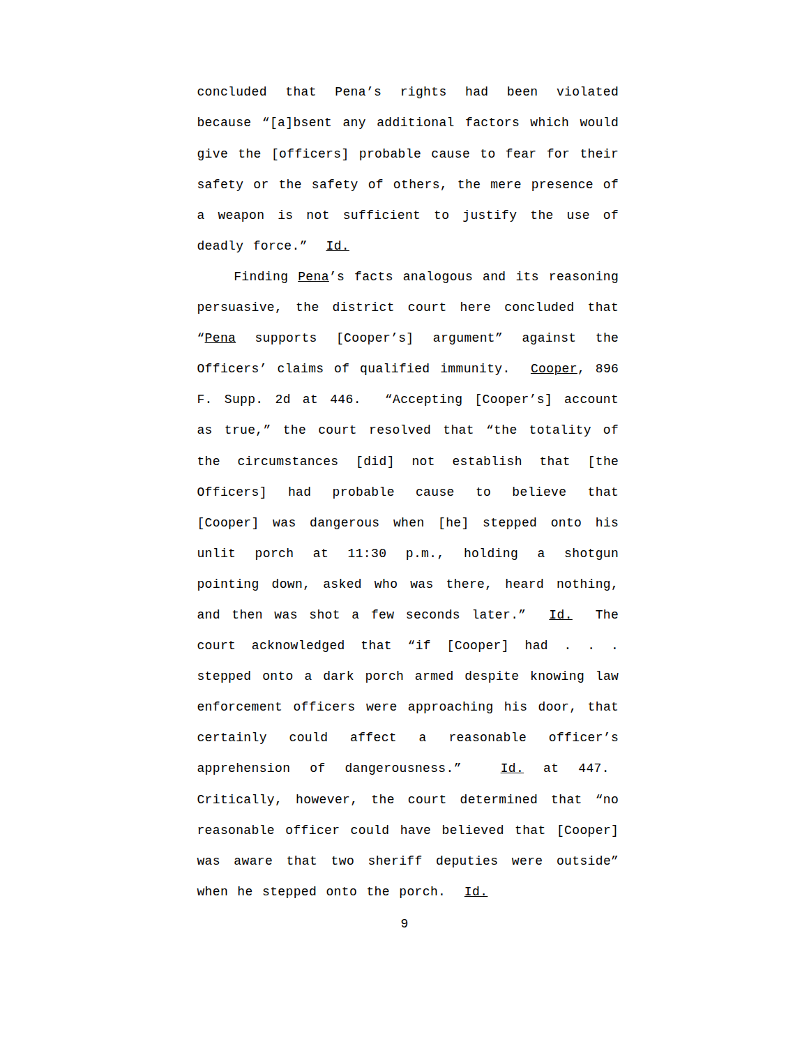concluded that Pena’s rights had been violated because “[a]bsent any additional factors which would give the [officers] probable cause to fear for their safety or the safety of others, the mere presence of a weapon is not sufficient to justify the use of deadly force.” Id.
Finding Pena’s facts analogous and its reasoning persuasive, the district court here concluded that “Pena supports [Cooper’s] argument” against the Officers’ claims of qualified immunity. Cooper, 896 F. Supp. 2d at 446. “Accepting [Cooper’s] account as true,” the court resolved that “the totality of the circumstances [did] not establish that [the Officers] had probable cause to believe that [Cooper] was dangerous when [he] stepped onto his unlit porch at 11:30 p.m., holding a shotgun pointing down, asked who was there, heard nothing, and then was shot a few seconds later.” Id. The court acknowledged that “if [Cooper] had . . . stepped onto a dark porch armed despite knowing law enforcement officers were approaching his door, that certainly could affect a reasonable officer’s apprehension of dangerousness.” Id. at 447. Critically, however, the court determined that “no reasonable officer could have believed that [Cooper] was aware that two sheriff deputies were outside” when he stepped onto the porch. Id.
9